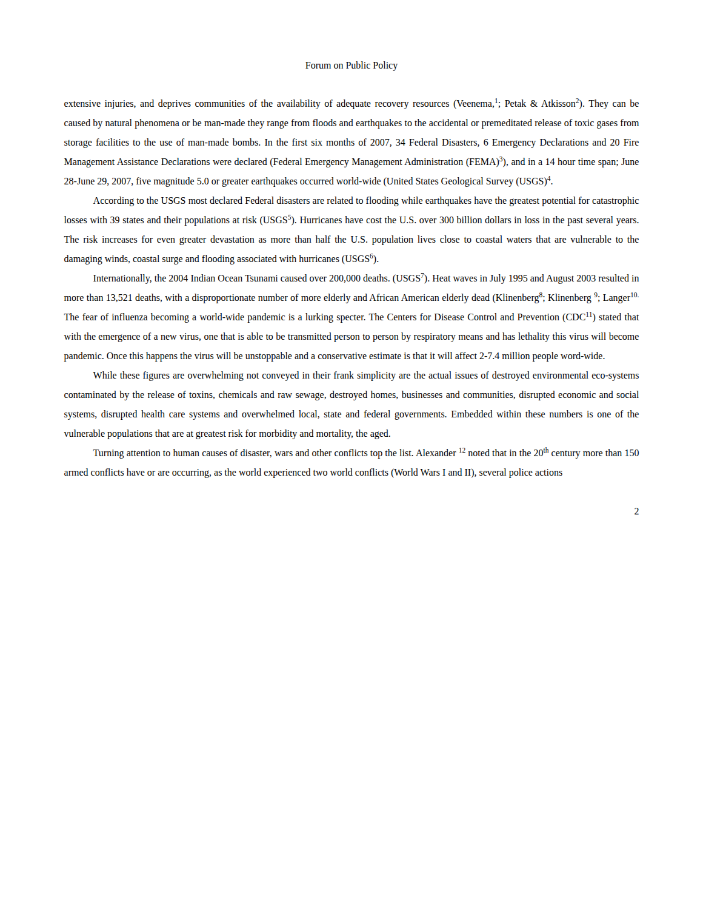Forum on Public Policy
extensive injuries, and deprives communities of the availability of adequate recovery resources (Veenema,1; Petak & Atkisson2). They can be caused by natural phenomena or be man-made they range from floods and earthquakes to the accidental or premeditated release of toxic gases from storage facilities to the use of man-made bombs. In the first six months of 2007, 34 Federal Disasters, 6 Emergency Declarations and 20 Fire Management Assistance Declarations were declared (Federal Emergency Management Administration (FEMA)3), and in a 14 hour time span; June 28-June 29, 2007, five magnitude 5.0 or greater earthquakes occurred world-wide (United States Geological Survey (USGS)4.
According to the USGS most declared Federal disasters are related to flooding while earthquakes have the greatest potential for catastrophic losses with 39 states and their populations at risk (USGS5). Hurricanes have cost the U.S. over 300 billion dollars in loss in the past several years. The risk increases for even greater devastation as more than half the U.S. population lives close to coastal waters that are vulnerable to the damaging winds, coastal surge and flooding associated with hurricanes (USGS6).
Internationally, the 2004 Indian Ocean Tsunami caused over 200,000 deaths. (USGS7). Heat waves in July 1995 and August 2003 resulted in more than 13,521 deaths, with a disproportionate number of more elderly and African American elderly dead (Klinenberg8; Klinenberg 9; Langer10. The fear of influenza becoming a world-wide pandemic is a lurking specter. The Centers for Disease Control and Prevention (CDC11) stated that with the emergence of a new virus, one that is able to be transmitted person to person by respiratory means and has lethality this virus will become pandemic. Once this happens the virus will be unstoppable and a conservative estimate is that it will affect 2-7.4 million people word-wide.
While these figures are overwhelming not conveyed in their frank simplicity are the actual issues of destroyed environmental eco-systems contaminated by the release of toxins, chemicals and raw sewage, destroyed homes, businesses and communities, disrupted economic and social systems, disrupted health care systems and overwhelmed local, state and federal governments. Embedded within these numbers is one of the vulnerable populations that are at greatest risk for morbidity and mortality, the aged.
Turning attention to human causes of disaster, wars and other conflicts top the list. Alexander 12 noted that in the 20th century more than 150 armed conflicts have or are occurring, as the world experienced two world conflicts (World Wars I and II), several police actions
2